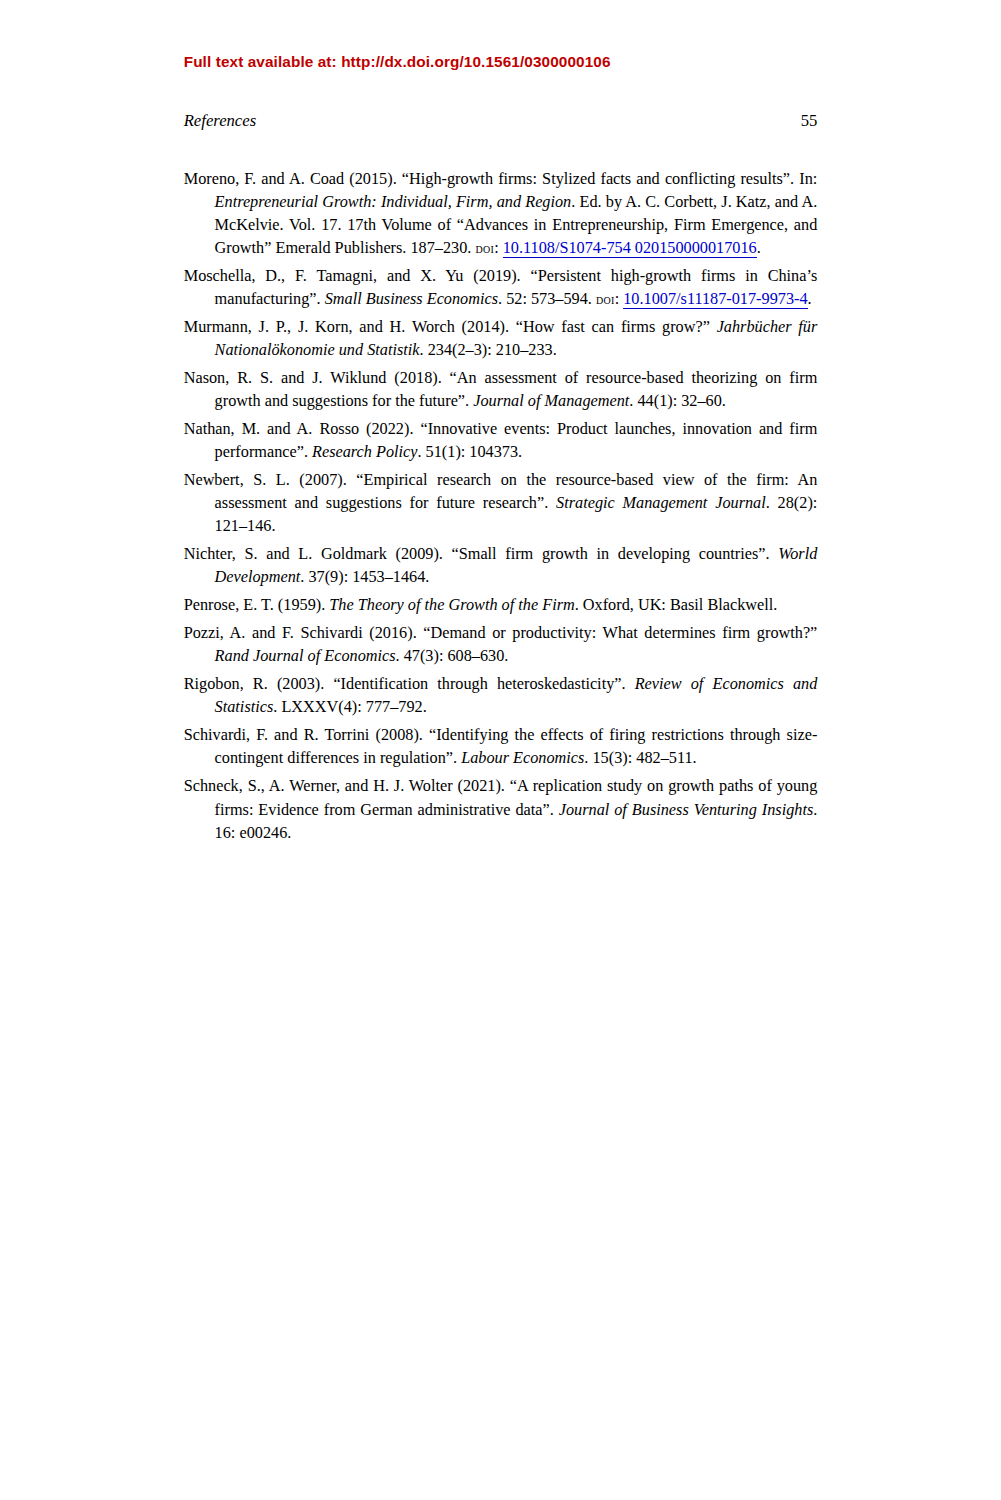Full text available at: http://dx.doi.org/10.1561/0300000106
References 55
Moreno, F. and A. Coad (2015). “High-growth firms: Stylized facts and conflicting results”. In: Entrepreneurial Growth: Individual, Firm, and Region. Ed. by A. C. Corbett, J. Katz, and A. McKelvie. Vol. 17. 17th Volume of “Advances in Entrepreneurship, Firm Emergence, and Growth” Emerald Publishers. 187–230. doi: 10.1108/S1074-754 020150000017016.
Moschella, D., F. Tamagni, and X. Yu (2019). “Persistent high-growth firms in China’s manufacturing”. Small Business Economics. 52: 573–594. doi: 10.1007/s11187-017-9973-4.
Murmann, J. P., J. Korn, and H. Worch (2014). “How fast can firms grow?” Jahrbücher für Nationalökonomie und Statistik. 234(2–3): 210–233.
Nason, R. S. and J. Wiklund (2018). “An assessment of resource-based theorizing on firm growth and suggestions for the future”. Journal of Management. 44(1): 32–60.
Nathan, M. and A. Rosso (2022). “Innovative events: Product launches, innovation and firm performance”. Research Policy. 51(1): 104373.
Newbert, S. L. (2007). “Empirical research on the resource-based view of the firm: An assessment and suggestions for future research”. Strategic Management Journal. 28(2): 121–146.
Nichter, S. and L. Goldmark (2009). “Small firm growth in developing countries”. World Development. 37(9): 1453–1464.
Penrose, E. T. (1959). The Theory of the Growth of the Firm. Oxford, UK: Basil Blackwell.
Pozzi, A. and F. Schivardi (2016). “Demand or productivity: What determines firm growth?” Rand Journal of Economics. 47(3): 608–630.
Rigobon, R. (2003). “Identification through heteroskedasticity”. Review of Economics and Statistics. LXXXV(4): 777–792.
Schivardi, F. and R. Torrini (2008). “Identifying the effects of firing restrictions through size-contingent differences in regulation”. Labour Economics. 15(3): 482–511.
Schneck, S., A. Werner, and H. J. Wolter (2021). “A replication study on growth paths of young firms: Evidence from German administrative data”. Journal of Business Venturing Insights. 16: e00246.